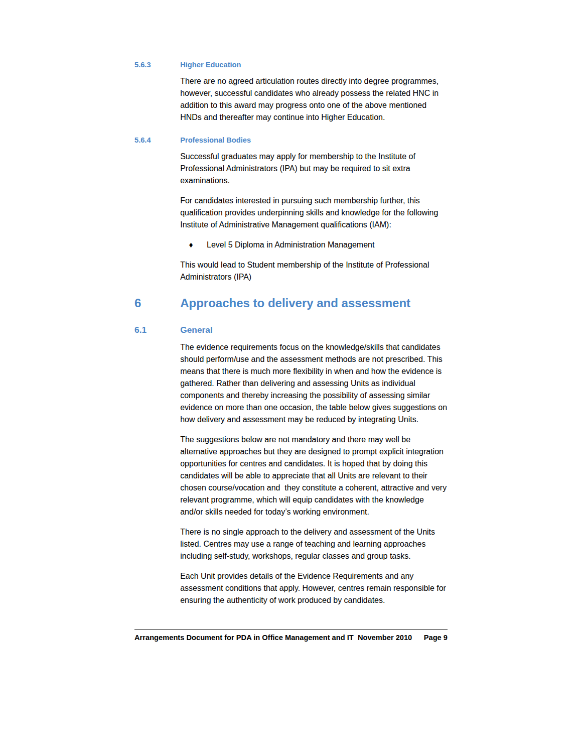5.6.3 Higher Education
There are no agreed articulation routes directly into degree programmes, however, successful candidates who already possess the related HNC in addition to this award may progress onto one of the above mentioned HNDs and thereafter may continue into Higher Education.
5.6.4 Professional Bodies
Successful graduates may apply for membership to the Institute of Professional Administrators (IPA) but may be required to sit extra examinations.
For candidates interested in pursuing such membership further, this qualification provides underpinning skills and knowledge for the following Institute of Administrative Management qualifications (IAM):
Level 5 Diploma in Administration Management
This would lead to Student membership of the Institute of Professional Administrators (IPA)
6 Approaches to delivery and assessment
6.1 General
The evidence requirements focus on the knowledge/skills that candidates should perform/use and the assessment methods are not prescribed. This means that there is much more flexibility in when and how the evidence is gathered. Rather than delivering and assessing Units as individual components and thereby increasing the possibility of assessing similar evidence on more than one occasion, the table below gives suggestions on how delivery and assessment may be reduced by integrating Units.
The suggestions below are not mandatory and there may well be alternative approaches but they are designed to prompt explicit integration opportunities for centres and candidates. It is hoped that by doing this candidates will be able to appreciate that all Units are relevant to their chosen course/vocation and they constitute a coherent, attractive and very relevant programme, which will equip candidates with the knowledge and/or skills needed for today’s working environment.
There is no single approach to the delivery and assessment of the Units listed. Centres may use a range of teaching and learning approaches including self-study, workshops, regular classes and group tasks.
Each Unit provides details of the Evidence Requirements and any assessment conditions that apply. However, centres remain responsible for ensuring the authenticity of work produced by candidates.
Arrangements Document for PDA in Office Management and IT November 2010 Page 9